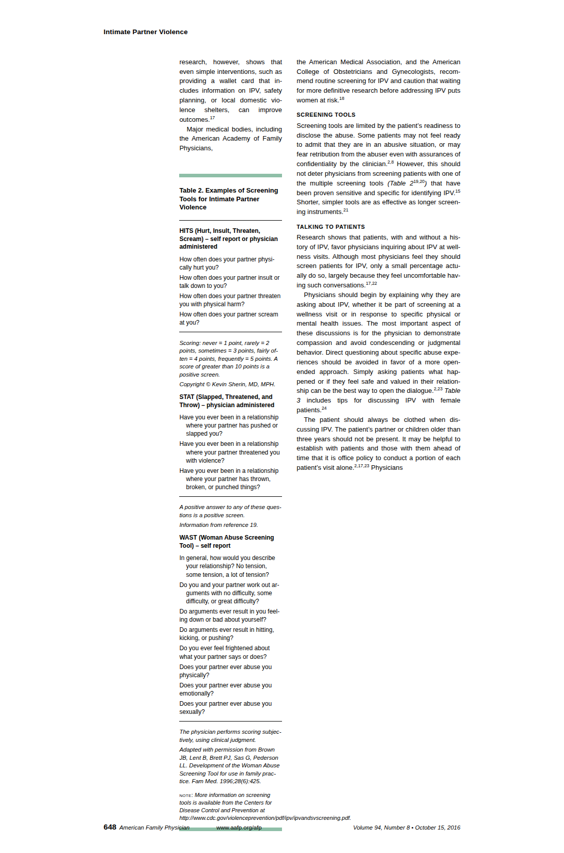Intimate Partner Violence
research, however, shows that even simple interventions, such as providing a wallet card that includes information on IPV, safety planning, or local domestic violence shelters, can improve outcomes.17
Major medical bodies, including the American Academy of Family Physicians,
Table 2. Examples of Screening Tools for Intimate Partner Violence
HITS (Hurt, Insult, Threaten, Scream) – self report or physician administered
How often does your partner physically hurt you?
How often does your partner insult or talk down to you?
How often does your partner threaten you with physical harm?
How often does your partner scream at you?
Scoring: never = 1 point, rarely = 2 points, sometimes = 3 points, fairly often = 4 points, frequently = 5 points. A score of greater than 10 points is a positive screen.
Copyright © Kevin Sherin, MD, MPH.
STAT (Slapped, Threatened, and Throw) – physician administered
Have you ever been in a relationship where your partner has pushed or slapped you?
Have you ever been in a relationship where your partner threatened you with violence?
Have you ever been in a relationship where your partner has thrown, broken, or punched things?
A positive answer to any of these questions is a positive screen.
Information from reference 19.
WAST (Woman Abuse Screening Tool) – self report
In general, how would you describe your relationship? No tension, some tension, a lot of tension?
Do you and your partner work out arguments with no difficulty, some difficulty, or great difficulty?
Do arguments ever result in you feeling down or bad about yourself?
Do arguments ever result in hitting, kicking, or pushing?
Do you ever feel frightened about what your partner says or does?
Does your partner ever abuse you physically?
Does your partner ever abuse you emotionally?
Does your partner ever abuse you sexually?
The physician performs scoring subjectively, using clinical judgment.
Adapted with permission from Brown JB, Lent B, Brett PJ, Sas G, Pederson LL. Development of the Woman Abuse Screening Tool for use in family practice. Fam Med. 1996;28(6):425.
note: More information on screening tools is available from the Centers for Disease Control and Prevention at http://www.cdc.gov/violenceprevention/pdf/ipv/ipvandsvscreening.pdf.
the American Medical Association, and the American College of Obstetricians and Gynecologists, recommend routine screening for IPV and caution that waiting for more definitive research before addressing IPV puts women at risk.18
SCREENING TOOLS
Screening tools are limited by the patient’s readiness to disclose the abuse. Some patients may not feel ready to admit that they are in an abusive situation, or may fear retribution from the abuser even with assurances of confidentiality by the clinician.2,8 However, this should not deter physicians from screening patients with one of the multiple screening tools (Table 219,20) that have been proven sensitive and specific for identifying IPV.15 Shorter, simpler tools are as effective as longer screening instruments.21
TALKING TO PATIENTS
Research shows that patients, with and without a history of IPV, favor physicians inquiring about IPV at wellness visits. Although most physicians feel they should screen patients for IPV, only a small percentage actually do so, largely because they feel uncomfortable having such conversations.17,22
Physicians should begin by explaining why they are asking about IPV, whether it be part of screening at a wellness visit or in response to specific physical or mental health issues. The most important aspect of these discussions is for the physician to demonstrate compassion and avoid condescending or judgmental behavior. Direct questioning about specific abuse experiences should be avoided in favor of a more open-ended approach. Simply asking patients what happened or if they feel safe and valued in their relationship can be the best way to open the dialogue.2,23 Table 3 includes tips for discussing IPV with female patients.24
The patient should always be clothed when discussing IPV. The patient’s partner or children older than three years should not be present. It may be helpful to establish with patients and those with them ahead of time that it is office policy to conduct a portion of each patient’s visit alone.2,17,23 Physicians
648 American Family Physician www.aafp.org/afp Volume 94, Number 8 • October 15, 2016